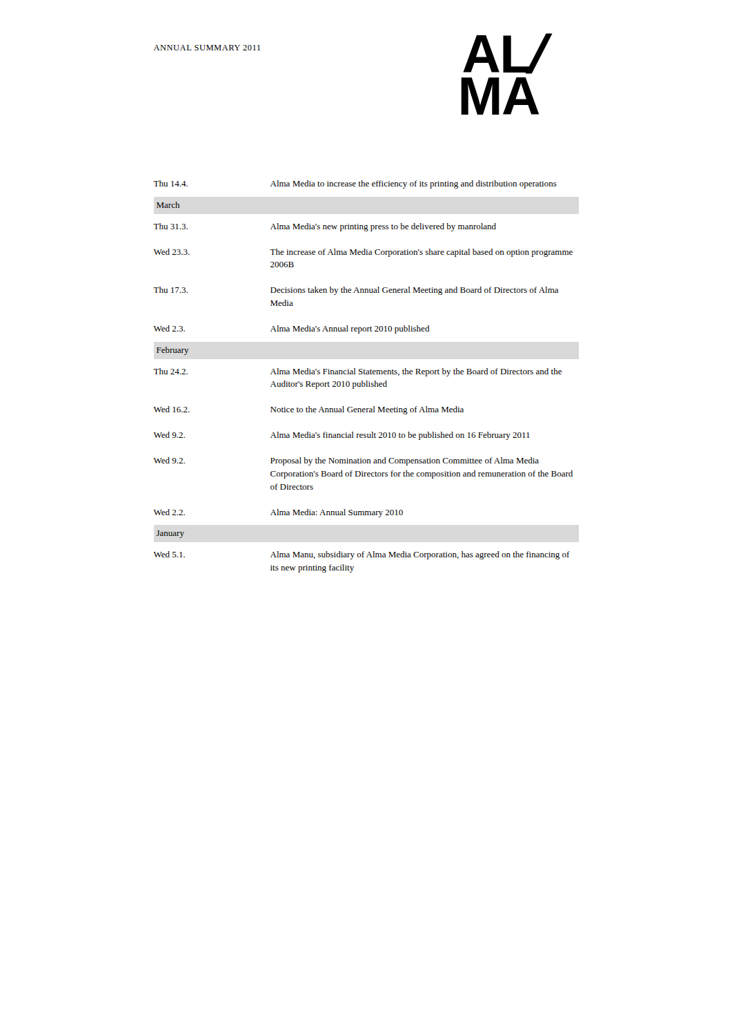Annual Summary 2011
AL/ MA
| Thu 14.4. | Alma Media to increase the efficiency of its printing and distribution operations |
| March | |
| Thu 31.3. | Alma Media's new printing press to be delivered by manroland |
| Wed 23.3. | The increase of Alma Media Corporation's share capital based on option programme 2006B |
| Thu 17.3. | Decisions taken by the Annual General Meeting and Board of Directors of Alma Media |
| Wed 2.3. | Alma Media's Annual report 2010 published |
| February | |
| Thu 24.2. | Alma Media's Financial Statements, the Report by the Board of Directors and the Auditor's Report 2010 published |
| Wed 16.2. | Notice to the Annual General Meeting of Alma Media |
| Wed 9.2. | Alma Media's financial result 2010 to be published on 16 February 2011 |
| Wed 9.2. | Proposal by the Nomination and Compensation Committee of Alma Media Corporation's Board of Directors for the composition and remuneration of the Board of Directors |
| Wed 2.2. | Alma Media: Annual Summary 2010 |
| January | |
| Wed 5.1. | Alma Manu, subsidiary of Alma Media Corporation, has agreed on the financing of its new printing facility |